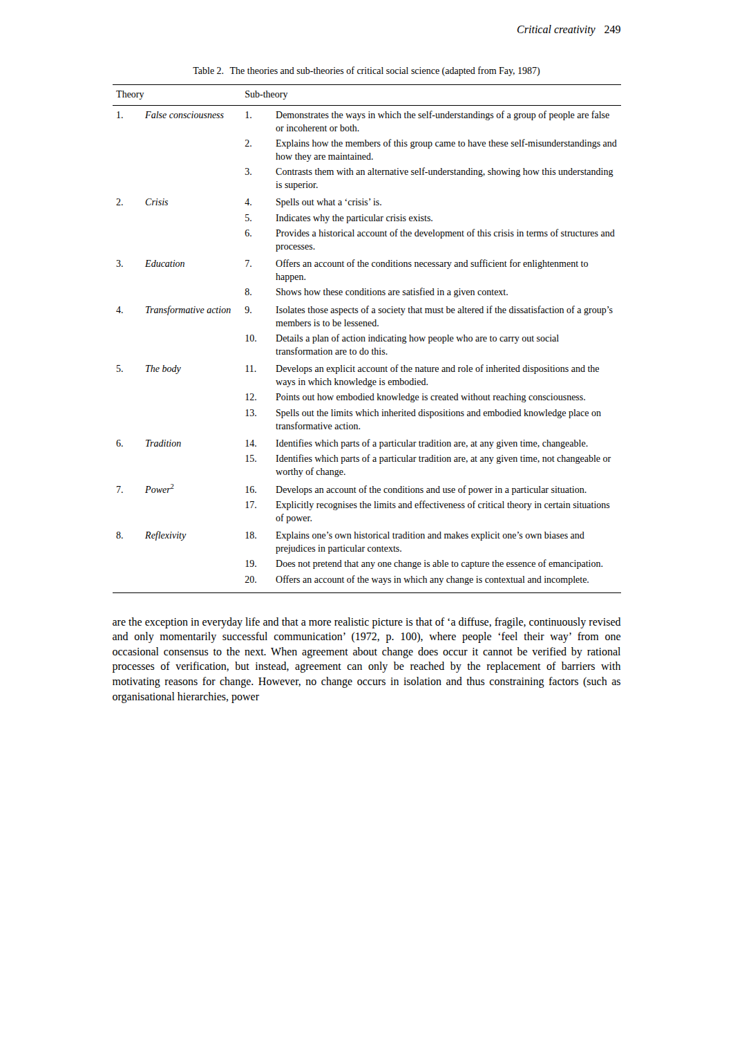Critical creativity 249
Table 2. The theories and sub-theories of critical social science (adapted from Fay, 1987)
| Theory | Sub-theory |
| --- | --- |
| 1. | False consciousness | 1. | Demonstrates the ways in which the self-understandings of a group of people are false or incoherent or both. |
| | | 2. | Explains how the members of this group came to have these self-misunderstandings and how they are maintained. |
| | | 3. | Contrasts them with an alternative self-understanding, showing how this understanding is superior. |
| 2. | Crisis | 4. | Spells out what a ‘crisis’ is. |
| | | 5. | Indicates why the particular crisis exists. |
| | | 6. | Provides a historical account of the development of this crisis in terms of structures and processes. |
| 3. | Education | 7. | Offers an account of the conditions necessary and sufficient for enlightenment to happen. |
| | | 8. | Shows how these conditions are satisfied in a given context. |
| 4. | Transformative action | 9. | Isolates those aspects of a society that must be altered if the dissatisfaction of a group’s members is to be lessened. |
| | | 10. | Details a plan of action indicating how people who are to carry out social transformation are to do this. |
| 5. | The body | 11. | Develops an explicit account of the nature and role of inherited dispositions and the ways in which knowledge is embodied. |
| | | 12. | Points out how embodied knowledge is created without reaching consciousness. |
| | | 13. | Spells out the limits which inherited dispositions and embodied knowledge place on transformative action. |
| 6. | Tradition | 14. | Identifies which parts of a particular tradition are, at any given time, changeable. |
| | | 15. | Identifies which parts of a particular tradition are, at any given time, not changeable or worthy of change. |
| 7. | Power 2 | 16. | Develops an account of the conditions and use of power in a particular situation. |
| | | 17. | Explicitly recognises the limits and effectiveness of critical theory in certain situations of power. |
| 8. | Reflexivity | 18. | Explains one’s own historical tradition and makes explicit one’s own biases and prejudices in particular contexts. |
| | | 19. | Does not pretend that any one change is able to capture the essence of emancipation. |
| | | 20. | Offers an account of the ways in which any change is contextual and incomplete. |
are the exception in everyday life and that a more realistic picture is that of ‘a diffuse, fragile, continuously revised and only momentarily successful communication’ (1972, p. 100), where people ‘feel their way’ from one occasional consensus to the next. When agreement about change does occur it cannot be verified by rational processes of verification, but instead, agreement can only be reached by the replacement of barriers with motivating reasons for change. However, no change occurs in isolation and thus constraining factors (such as organisational hierarchies, power